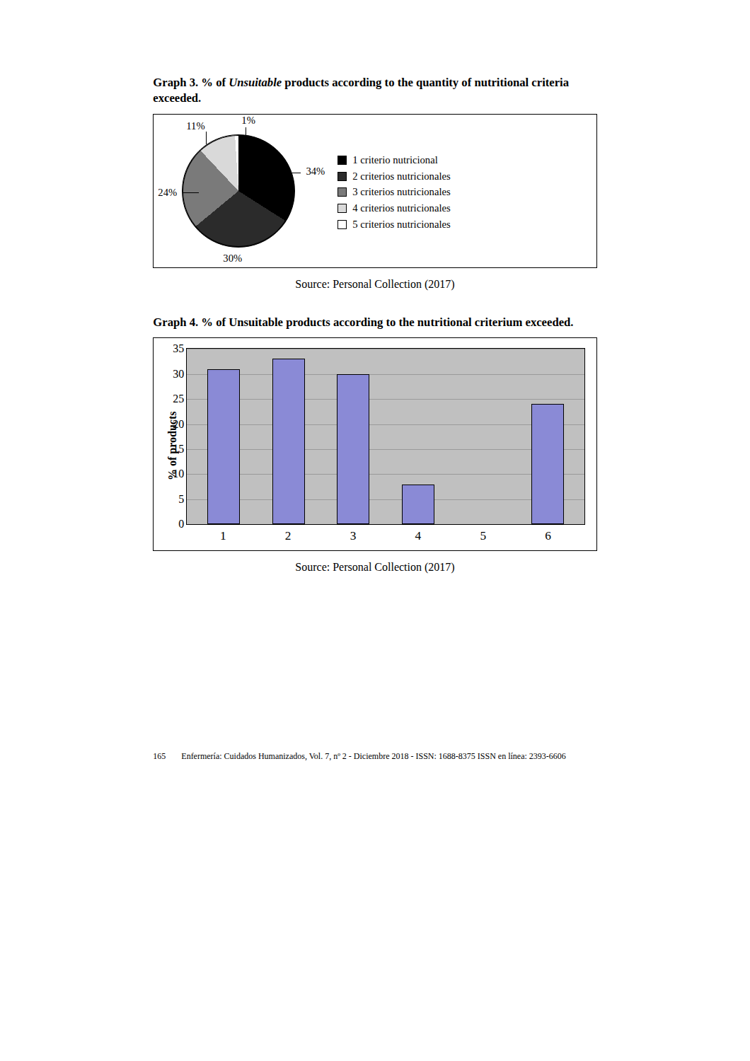Graph 3. % of Unsuitable products according to the quantity of nutritional criteria exceeded.
34% 30% 24% 11% 1%
1 criterio nutricional
2 criterios nutricionales
3 criterios nutricionales
4 criterios nutricionales
5 criterios nutricionales
Source: Personal Collection (2017)
Graph 4. % of Unsuitable products according to the nutritional criterium exceeded.
% of products
35
30
25
20
15
10
5
0
123456
Source: Personal Collection (2017)
165 Enfermería: Cuidados Humanizados, Vol. 7, nº 2 - Diciembre 2018 - ISSN: 1688-8375 ISSN en línea: 2393-6606